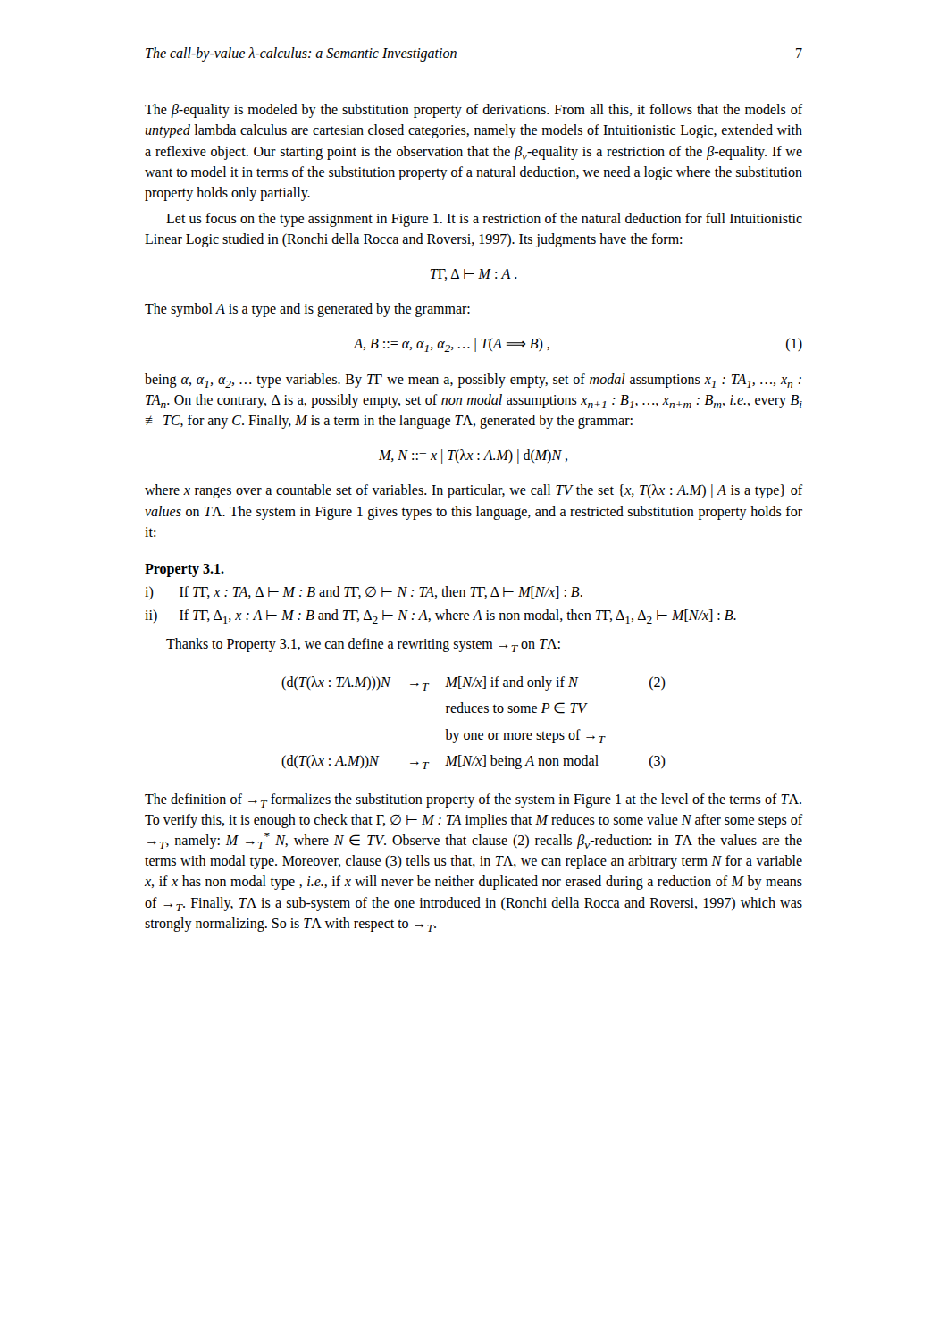The call-by-value λ-calculus: a Semantic Investigation 7
The β-equality is modeled by the substitution property of derivations. From all this, it follows that the models of untyped lambda calculus are cartesian closed categories, namely the models of Intuitionistic Logic, extended with a reflexive object. Our starting point is the observation that the βv-equality is a restriction of the β-equality. If we want to model it in terms of the substitution property of a natural deduction, we need a logic where the substitution property holds only partially.
Let us focus on the type assignment in Figure 1. It is a restriction of the natural deduction for full Intuitionistic Linear Logic studied in (Ronchi della Rocca and Roversi, 1997). Its judgments have the form:
TΓ, Δ ⊢ M : A .
The symbol A is a type and is generated by the grammar:
A, B ::= α, α1, α2, … | T(A ⟹ B) ,
(1)
being α, α1, α2, … type variables. By TΓ we mean a, possibly empty, set of modal assumptions x1 : TA1, …, xn : TAn. On the contrary, Δ is a, possibly empty, set of non modal assumptions xn+1 : B1, …, xn+m : Bm, i.e., every Bi ≢ TC, for any C. Finally, M is a term in the language TΛ, generated by the grammar:
M, N ::= x | T(λx : A.M) | d(M)N ,
where x ranges over a countable set of variables. In particular, we call TV the set {x, T(λx : A.M) | A is a type} of values on TΛ. The system in Figure 1 gives types to this language, and a restricted substitution property holds for it:
Property 3.1.
i) If TΓ, x : TA, Δ ⊢ M : B and TΓ, ∅ ⊢ N : TA, then TΓ, Δ ⊢ M[N/x] : B.
ii) If TΓ, Δ1, x : A ⊢ M : B and TΓ, Δ2 ⊢ N : A, where A is non modal, then TΓ, Δ1, Δ2 ⊢ M[N/x] : B.
Thanks to Property 3.1, we can define a rewriting system →T on TΛ:
| ( d ( T (λ x : TA.M ))) N | → T | M [ N/x ] if and only if N | (2) |
| | | reduces to some P ∈ TV | |
| | | by one or more steps of → T | |
| ( d ( T (λ x : A.M )) N | → T | M [ N/x ] being A non modal | (3) |
The definition of →T formalizes the substitution property of the system in Figure 1 at the level of the terms of TΛ. To verify this, it is enough to check that Γ, ∅ ⊢ M : TA implies that M reduces to some value N after some steps of →T, namely: M →T* N, where N ∈ TV. Observe that clause (2) recalls βv-reduction: in TΛ the values are the terms with modal type. Moreover, clause (3) tells us that, in TΛ, we can replace an arbitrary term N for a variable x, if x has non modal type , i.e., if x will never be neither duplicated nor erased during a reduction of M by means of →T. Finally, TΛ is a sub-system of the one introduced in (Ronchi della Rocca and Roversi, 1997) which was strongly normalizing. So is TΛ with respect to →T.